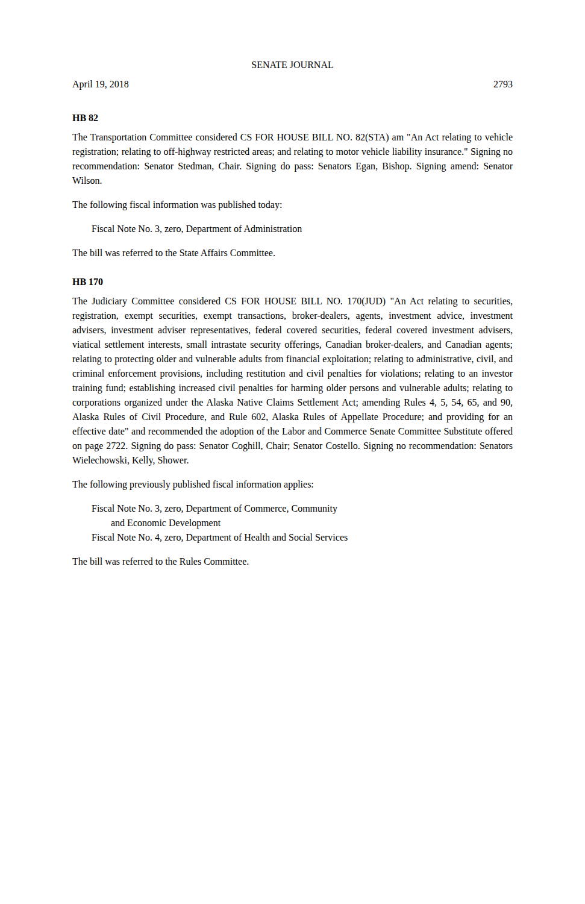SENATE JOURNAL
April 19, 2018 2793
HB 82
The Transportation Committee considered CS FOR HOUSE BILL NO. 82(STA) am "An Act relating to vehicle registration; relating to off-highway restricted areas; and relating to motor vehicle liability insurance." Signing no recommendation: Senator Stedman, Chair. Signing do pass: Senators Egan, Bishop. Signing amend: Senator Wilson.
The following fiscal information was published today:
Fiscal Note No. 3, zero, Department of Administration
The bill was referred to the State Affairs Committee.
HB 170
The Judiciary Committee considered CS FOR HOUSE BILL NO. 170(JUD) "An Act relating to securities, registration, exempt securities, exempt transactions, broker-dealers, agents, investment advice, investment advisers, investment adviser representatives, federal covered securities, federal covered investment advisers, viatical settlement interests, small intrastate security offerings, Canadian broker-dealers, and Canadian agents; relating to protecting older and vulnerable adults from financial exploitation; relating to administrative, civil, and criminal enforcement provisions, including restitution and civil penalties for violations; relating to an investor training fund; establishing increased civil penalties for harming older persons and vulnerable adults; relating to corporations organized under the Alaska Native Claims Settlement Act; amending Rules 4, 5, 54, 65, and 90, Alaska Rules of Civil Procedure, and Rule 602, Alaska Rules of Appellate Procedure; and providing for an effective date" and recommended the adoption of the Labor and Commerce Senate Committee Substitute offered on page 2722. Signing do pass: Senator Coghill, Chair; Senator Costello. Signing no recommendation: Senators Wielechowski, Kelly, Shower.
The following previously published fiscal information applies:
Fiscal Note No. 3, zero, Department of Commerce, Community
and Economic Development
Fiscal Note No. 4, zero, Department of Health and Social Services
The bill was referred to the Rules Committee.